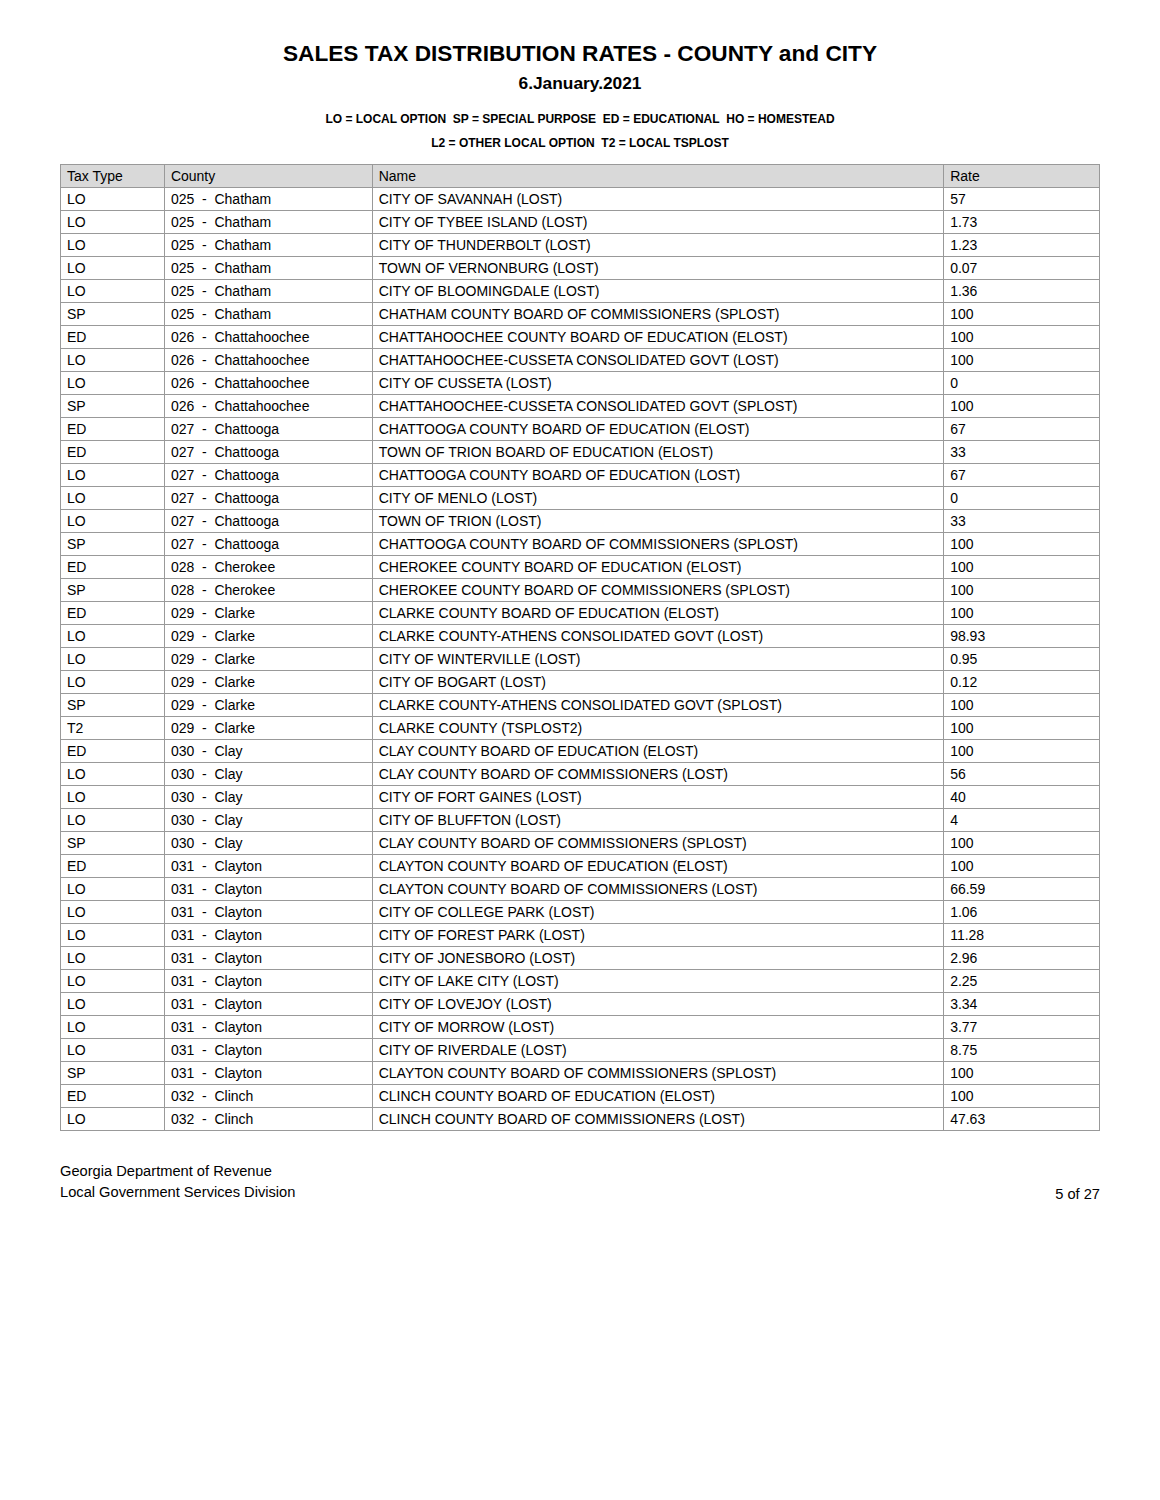SALES TAX DISTRIBUTION RATES - COUNTY and CITY
6.January.2021
LO = LOCAL OPTION SP = SPECIAL PURPOSE ED = EDUCATIONAL HO = HOMESTEAD
L2 = OTHER LOCAL OPTION T2 = LOCAL TSPLOST
| Tax Type | County | Name | Rate |
| --- | --- | --- | --- |
| LO | 025 - Chatham | CITY OF SAVANNAH (LOST) | 57 |
| LO | 025 - Chatham | CITY OF TYBEE ISLAND (LOST) | 1.73 |
| LO | 025 - Chatham | CITY OF THUNDERBOLT (LOST) | 1.23 |
| LO | 025 - Chatham | TOWN OF VERNONBURG (LOST) | 0.07 |
| LO | 025 - Chatham | CITY OF BLOOMINGDALE (LOST) | 1.36 |
| SP | 025 - Chatham | CHATHAM COUNTY BOARD OF COMMISSIONERS (SPLOST) | 100 |
| ED | 026 - Chattahoochee | CHATTAHOOCHEE COUNTY BOARD OF EDUCATION (ELOST) | 100 |
| LO | 026 - Chattahoochee | CHATTAHOOCHEE-CUSSETA CONSOLIDATED GOVT (LOST) | 100 |
| LO | 026 - Chattahoochee | CITY OF CUSSETA (LOST) | 0 |
| SP | 026 - Chattahoochee | CHATTAHOOCHEE-CUSSETA CONSOLIDATED GOVT (SPLOST) | 100 |
| ED | 027 - Chattooga | CHATTOOGA COUNTY BOARD OF EDUCATION (ELOST) | 67 |
| ED | 027 - Chattooga | TOWN OF TRION BOARD OF EDUCATION (ELOST) | 33 |
| LO | 027 - Chattooga | CHATTOOGA COUNTY BOARD OF EDUCATION (LOST) | 67 |
| LO | 027 - Chattooga | CITY OF MENLO (LOST) | 0 |
| LO | 027 - Chattooga | TOWN OF TRION (LOST) | 33 |
| SP | 027 - Chattooga | CHATTOOGA COUNTY BOARD OF COMMISSIONERS (SPLOST) | 100 |
| ED | 028 - Cherokee | CHEROKEE COUNTY BOARD OF EDUCATION (ELOST) | 100 |
| SP | 028 - Cherokee | CHEROKEE COUNTY BOARD OF COMMISSIONERS (SPLOST) | 100 |
| ED | 029 - Clarke | CLARKE COUNTY BOARD OF EDUCATION (ELOST) | 100 |
| LO | 029 - Clarke | CLARKE COUNTY-ATHENS CONSOLIDATED GOVT (LOST) | 98.93 |
| LO | 029 - Clarke | CITY OF WINTERVILLE (LOST) | 0.95 |
| LO | 029 - Clarke | CITY OF BOGART (LOST) | 0.12 |
| SP | 029 - Clarke | CLARKE COUNTY-ATHENS CONSOLIDATED GOVT (SPLOST) | 100 |
| T2 | 029 - Clarke | CLARKE COUNTY (TSPLOST2) | 100 |
| ED | 030 - Clay | CLAY COUNTY BOARD OF EDUCATION (ELOST) | 100 |
| LO | 030 - Clay | CLAY COUNTY BOARD OF COMMISSIONERS (LOST) | 56 |
| LO | 030 - Clay | CITY OF FORT GAINES (LOST) | 40 |
| LO | 030 - Clay | CITY OF BLUFFTON (LOST) | 4 |
| SP | 030 - Clay | CLAY COUNTY BOARD OF COMMISSIONERS (SPLOST) | 100 |
| ED | 031 - Clayton | CLAYTON COUNTY BOARD OF EDUCATION (ELOST) | 100 |
| LO | 031 - Clayton | CLAYTON COUNTY BOARD OF COMMISSIONERS (LOST) | 66.59 |
| LO | 031 - Clayton | CITY OF COLLEGE PARK (LOST) | 1.06 |
| LO | 031 - Clayton | CITY OF FOREST PARK (LOST) | 11.28 |
| LO | 031 - Clayton | CITY OF JONESBORO (LOST) | 2.96 |
| LO | 031 - Clayton | CITY OF LAKE CITY (LOST) | 2.25 |
| LO | 031 - Clayton | CITY OF LOVEJOY (LOST) | 3.34 |
| LO | 031 - Clayton | CITY OF MORROW (LOST) | 3.77 |
| LO | 031 - Clayton | CITY OF RIVERDALE (LOST) | 8.75 |
| SP | 031 - Clayton | CLAYTON COUNTY BOARD OF COMMISSIONERS (SPLOST) | 100 |
| ED | 032 - Clinch | CLINCH COUNTY BOARD OF EDUCATION (ELOST) | 100 |
| LO | 032 - Clinch | CLINCH COUNTY BOARD OF COMMISSIONERS (LOST) | 47.63 |
Georgia Department of Revenue
Local Government Services Division
5 of 27